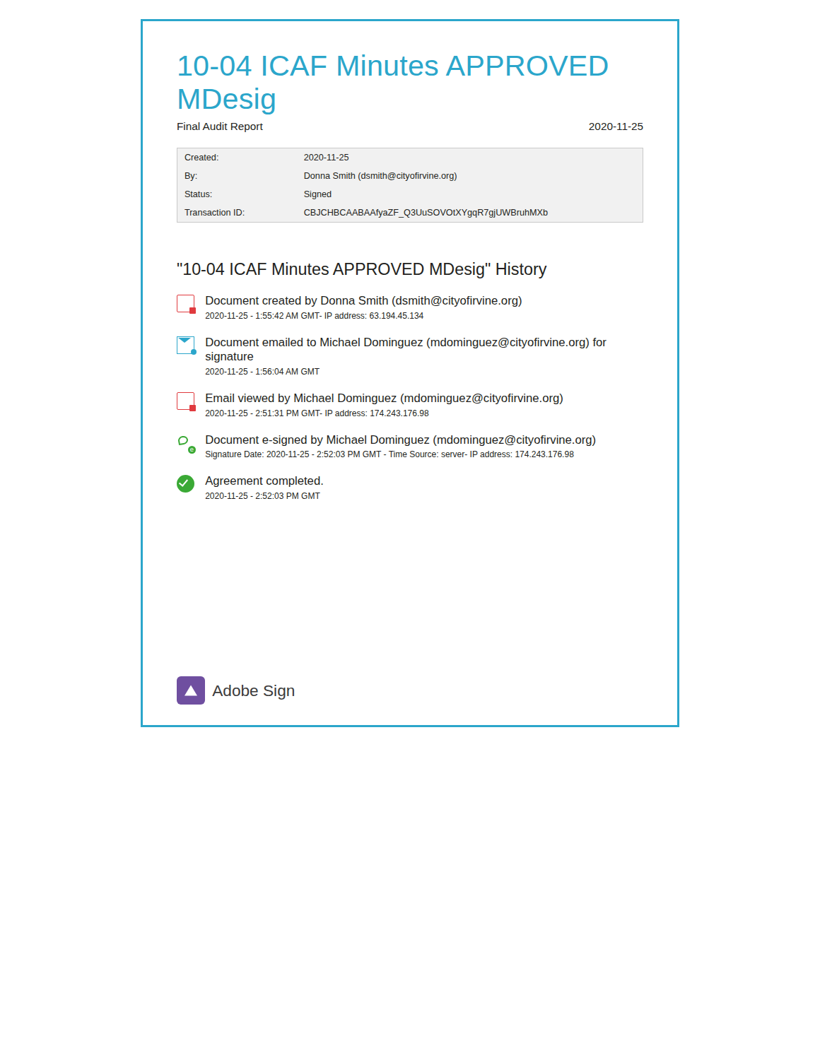10-04 ICAF Minutes APPROVED MDesig
Final Audit Report 2020-11-25
| Created: | 2020-11-25 |
| By: | Donna Smith (dsmith@cityofirvine.org) |
| Status: | Signed |
| Transaction ID: | CBJCHBCAABAAfyaZF_Q3UuSOVOtXYgqR7gjUWBruhMXb |
"10-04 ICAF Minutes APPROVED MDesig" History
Document created by Donna Smith (dsmith@cityofirvine.org)
2020-11-25 - 1:55:42 AM GMT- IP address: 63.194.45.134
Document emailed to Michael Dominguez (mdominguez@cityofirvine.org) for signature
2020-11-25 - 1:56:04 AM GMT
Email viewed by Michael Dominguez (mdominguez@cityofirvine.org)
2020-11-25 - 2:51:31 PM GMT- IP address: 174.243.176.98
Document e-signed by Michael Dominguez (mdominguez@cityofirvine.org)
Signature Date: 2020-11-25 - 2:52:03 PM GMT - Time Source: server- IP address: 174.243.176.98
Agreement completed.
2020-11-25 - 2:52:03 PM GMT
Adobe Sign